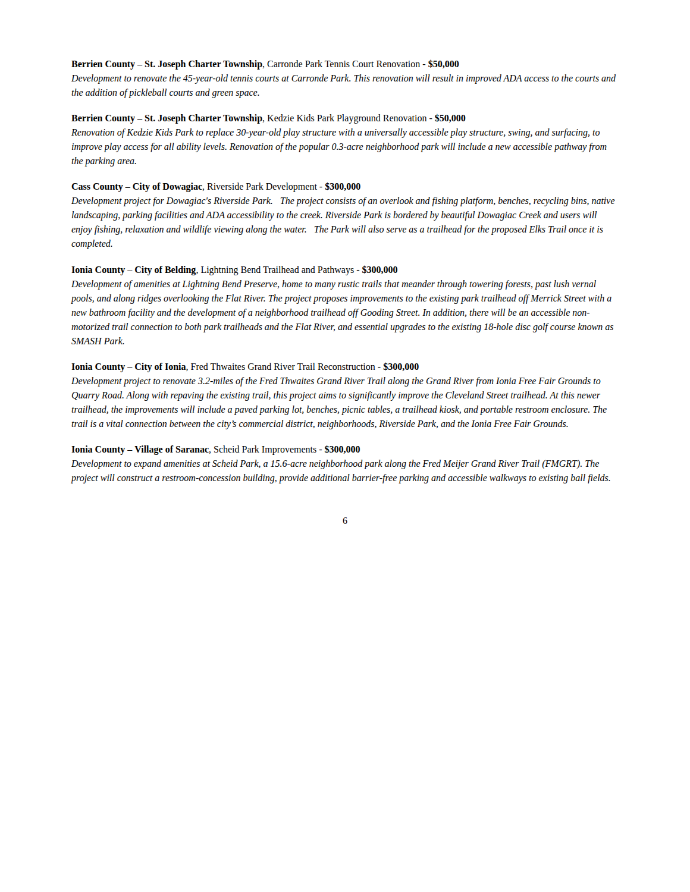Berrien County – St. Joseph Charter Township, Carronde Park Tennis Court Renovation - $50,000
Development to renovate the 45-year-old tennis courts at Carronde Park. This renovation will result in improved ADA access to the courts and the addition of pickleball courts and green space.
Berrien County – St. Joseph Charter Township, Kedzie Kids Park Playground Renovation - $50,000
Renovation of Kedzie Kids Park to replace 30-year-old play structure with a universally accessible play structure, swing, and surfacing, to improve play access for all ability levels. Renovation of the popular 0.3-acre neighborhood park will include a new accessible pathway from the parking area.
Cass County – City of Dowagiac, Riverside Park Development - $300,000
Development project for Dowagiac's Riverside Park. The project consists of an overlook and fishing platform, benches, recycling bins, native landscaping, parking facilities and ADA accessibility to the creek. Riverside Park is bordered by beautiful Dowagiac Creek and users will enjoy fishing, relaxation and wildlife viewing along the water. The Park will also serve as a trailhead for the proposed Elks Trail once it is completed.
Ionia County – City of Belding, Lightning Bend Trailhead and Pathways - $300,000
Development of amenities at Lightning Bend Preserve, home to many rustic trails that meander through towering forests, past lush vernal pools, and along ridges overlooking the Flat River. The project proposes improvements to the existing park trailhead off Merrick Street with a new bathroom facility and the development of a neighborhood trailhead off Gooding Street. In addition, there will be an accessible non-motorized trail connection to both park trailheads and the Flat River, and essential upgrades to the existing 18-hole disc golf course known as SMASH Park.
Ionia County – City of Ionia, Fred Thwaites Grand River Trail Reconstruction - $300,000
Development project to renovate 3.2-miles of the Fred Thwaites Grand River Trail along the Grand River from Ionia Free Fair Grounds to Quarry Road. Along with repaving the existing trail, this project aims to significantly improve the Cleveland Street trailhead. At this newer trailhead, the improvements will include a paved parking lot, benches, picnic tables, a trailhead kiosk, and portable restroom enclosure. The trail is a vital connection between the city’s commercial district, neighborhoods, Riverside Park, and the Ionia Free Fair Grounds.
Ionia County – Village of Saranac, Scheid Park Improvements - $300,000
Development to expand amenities at Scheid Park, a 15.6-acre neighborhood park along the Fred Meijer Grand River Trail (FMGRT). The project will construct a restroom-concession building, provide additional barrier-free parking and accessible walkways to existing ball fields.
6